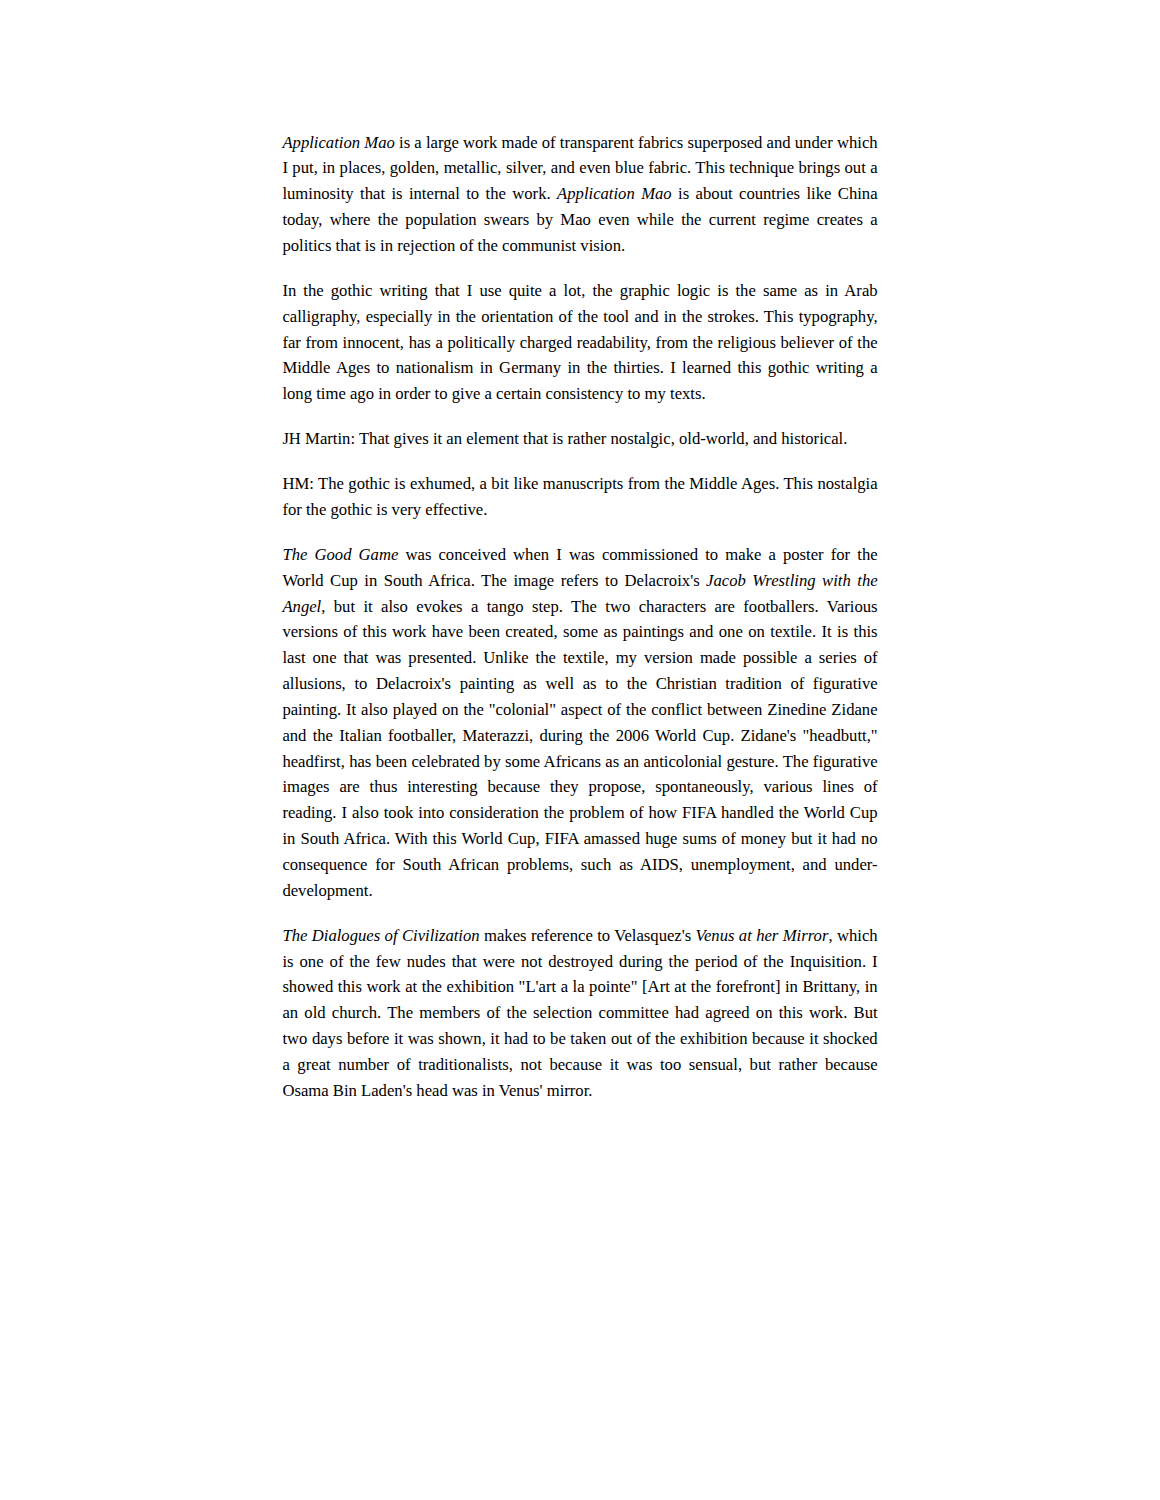Application Mao is a large work made of transparent fabrics superposed and under which I put, in places, golden, metallic, silver, and even blue fabric. This technique brings out a luminosity that is internal to the work. Application Mao is about countries like China today, where the population swears by Mao even while the current regime creates a politics that is in rejection of the communist vision.
In the gothic writing that I use quite a lot, the graphic logic is the same as in Arab calligraphy, especially in the orientation of the tool and in the strokes. This typography, far from innocent, has a politically charged readability, from the religious believer of the Middle Ages to nationalism in Germany in the thirties. I learned this gothic writing a long time ago in order to give a certain consistency to my texts.
JH Martin: That gives it an element that is rather nostalgic, old-world, and historical.
HM: The gothic is exhumed, a bit like manuscripts from the Middle Ages. This nostalgia for the gothic is very effective.
The Good Game was conceived when I was commissioned to make a poster for the World Cup in South Africa. The image refers to Delacroix's Jacob Wrestling with the Angel, but it also evokes a tango step. The two characters are footballers. Various versions of this work have been created, some as paintings and one on textile. It is this last one that was presented. Unlike the textile, my version made possible a series of allusions, to Delacroix's painting as well as to the Christian tradition of figurative painting. It also played on the "colonial" aspect of the conflict between Zinedine Zidane and the Italian footballer, Materazzi, during the 2006 World Cup. Zidane's "headbutt," headfirst, has been celebrated by some Africans as an anticolonial gesture. The figurative images are thus interesting because they propose, spontaneously, various lines of reading. I also took into consideration the problem of how FIFA handled the World Cup in South Africa. With this World Cup, FIFA amassed huge sums of money but it had no consequence for South African problems, such as AIDS, unemployment, and under-development.
The Dialogues of Civilization makes reference to Velasquez's Venus at her Mirror, which is one of the few nudes that were not destroyed during the period of the Inquisition. I showed this work at the exhibition "L'art a la pointe" [Art at the forefront] in Brittany, in an old church. The members of the selection committee had agreed on this work. But two days before it was shown, it had to be taken out of the exhibition because it shocked a great number of traditionalists, not because it was too sensual, but rather because Osama Bin Laden's head was in Venus' mirror.